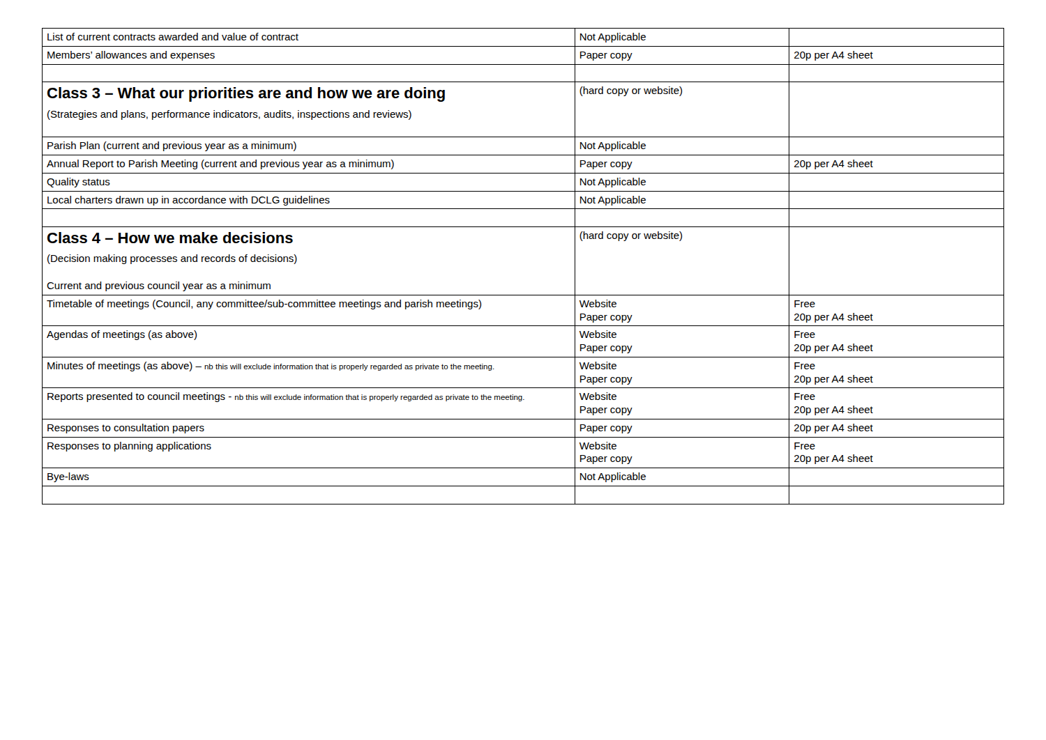| List of current contracts awarded and value of contract | Not Applicable | |
| Members’ allowances and expenses | Paper copy | 20p per A4 sheet |
| Class 3 – What our priorities are and how we are doing (Strategies and plans, performance indicators, audits, inspections and reviews) | (hard copy or website) | |
| Parish Plan (current and previous year as a minimum) | Not Applicable | |
| Annual Report to Parish Meeting (current and previous year as a minimum) | Paper copy | 20p per A4 sheet |
| Quality status | Not Applicable | |
| Local charters drawn up in accordance with DCLG guidelines | Not Applicable | |
| Class 4 – How we make decisions (Decision making processes and records of decisions) Current and previous council year as a minimum | (hard copy or website) | |
| Timetable of meetings (Council, any committee/sub-committee meetings and parish meetings) | Website Paper copy | Free 20p per A4 sheet |
| Agendas of meetings (as above) | Website Paper copy | Free 20p per A4 sheet |
| Minutes of meetings (as above) – nb this will exclude information that is properly regarded as private to the meeting. | Website Paper copy | Free 20p per A4 sheet |
| Reports presented to council meetings - nb this will exclude information that is properly regarded as private to the meeting. | Website Paper copy | Free 20p per A4 sheet |
| Responses to consultation papers | Paper copy | 20p per A4 sheet |
| Responses to planning applications | Website Paper copy | Free 20p per A4 sheet |
| Bye-laws | Not Applicable | |